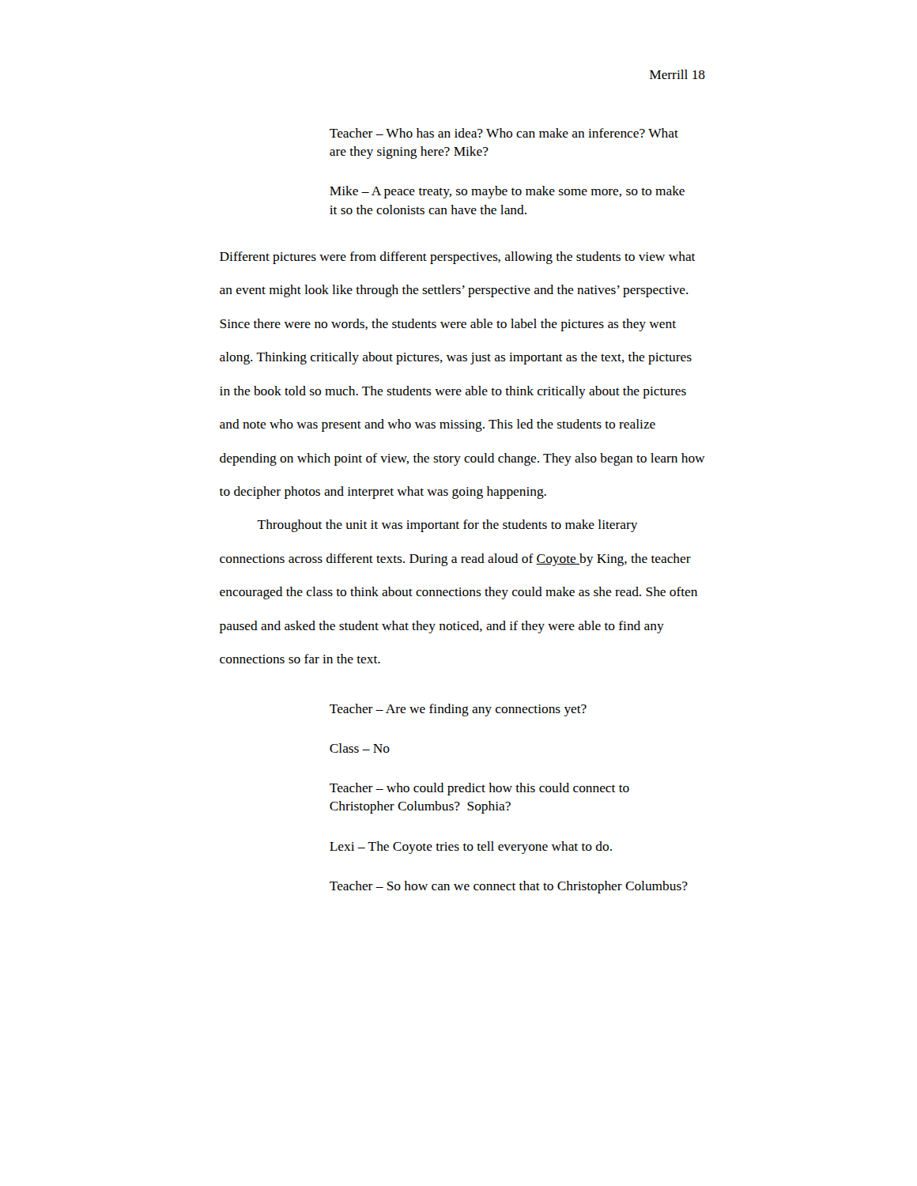Merrill 18
Teacher – Who has an idea? Who can make an inference? What are they signing here? Mike?
Mike – A peace treaty, so maybe to make some more, so to make it so the colonists can have the land.
Different pictures were from different perspectives, allowing the students to view what an event might look like through the settlers’ perspective and the natives’ perspective. Since there were no words, the students were able to label the pictures as they went along. Thinking critically about pictures, was just as important as the text, the pictures in the book told so much. The students were able to think critically about the pictures and note who was present and who was missing. This led the students to realize depending on which point of view, the story could change. They also began to learn how to decipher photos and interpret what was going happening.
Throughout the unit it was important for the students to make literary connections across different texts. During a read aloud of Coyote by King, the teacher encouraged the class to think about connections they could make as she read. She often paused and asked the student what they noticed, and if they were able to find any connections so far in the text.
Teacher – Are we finding any connections yet?
Class – No
Teacher – who could predict how this could connect to Christopher Columbus? Sophia?
Lexi – The Coyote tries to tell everyone what to do.
Teacher – So how can we connect that to Christopher Columbus?